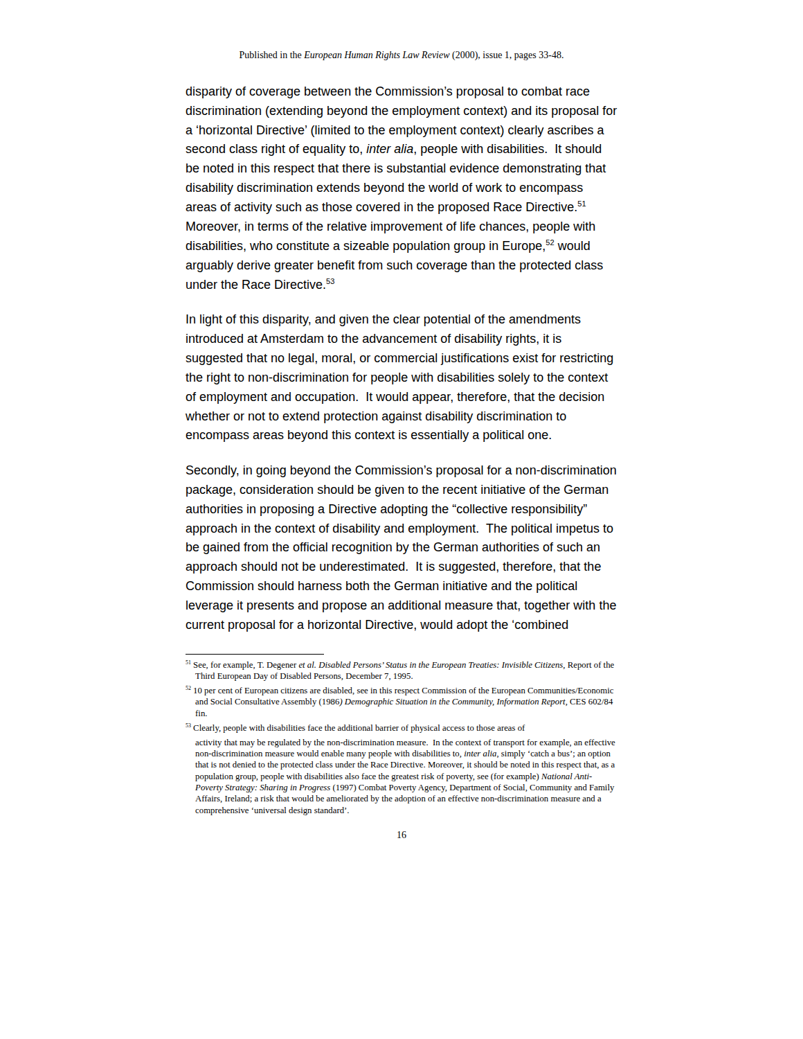Published in the European Human Rights Law Review (2000), issue 1, pages 33-48.
disparity of coverage between the Commission’s proposal to combat race discrimination (extending beyond the employment context) and its proposal for a ‘horizontal Directive’ (limited to the employment context) clearly ascribes a second class right of equality to, inter alia, people with disabilities. It should be noted in this respect that there is substantial evidence demonstrating that disability discrimination extends beyond the world of work to encompass areas of activity such as those covered in the proposed Race Directive.51 Moreover, in terms of the relative improvement of life chances, people with disabilities, who constitute a sizeable population group in Europe,52 would arguably derive greater benefit from such coverage than the protected class under the Race Directive.53
In light of this disparity, and given the clear potential of the amendments introduced at Amsterdam to the advancement of disability rights, it is suggested that no legal, moral, or commercial justifications exist for restricting the right to non-discrimination for people with disabilities solely to the context of employment and occupation. It would appear, therefore, that the decision whether or not to extend protection against disability discrimination to encompass areas beyond this context is essentially a political one.
Secondly, in going beyond the Commission’s proposal for a non-discrimination package, consideration should be given to the recent initiative of the German authorities in proposing a Directive adopting the “collective responsibility” approach in the context of disability and employment. The political impetus to be gained from the official recognition by the German authorities of such an approach should not be underestimated. It is suggested, therefore, that the Commission should harness both the German initiative and the political leverage it presents and propose an additional measure that, together with the current proposal for a horizontal Directive, would adopt the ‘combined
51 See, for example, T. Degener et al. Disabled Persons’ Status in the European Treaties: Invisible Citizens, Report of the Third European Day of Disabled Persons, December 7, 1995.
52 10 per cent of European citizens are disabled, see in this respect Commission of the European Communities/Economic and Social Consultative Assembly (1986) Demographic Situation in the Community, Information Report, CES 602/84 fin.
53 Clearly, people with disabilities face the additional barrier of physical access to those areas of
activity that may be regulated by the non-discrimination measure. In the context of transport for example, an effective non-discrimination measure would enable many people with disabilities to, inter alia, simply ‘catch a bus’; an option that is not denied to the protected class under the Race Directive. Moreover, it should be noted in this respect that, as a population group, people with disabilities also face the greatest risk of poverty, see (for example) National Anti-Poverty Strategy: Sharing in Progress (1997) Combat Poverty Agency, Department of Social, Community and Family Affairs, Ireland; a risk that would be ameliorated by the adoption of an effective non-discrimination measure and a comprehensive ‘universal design standard’.
16